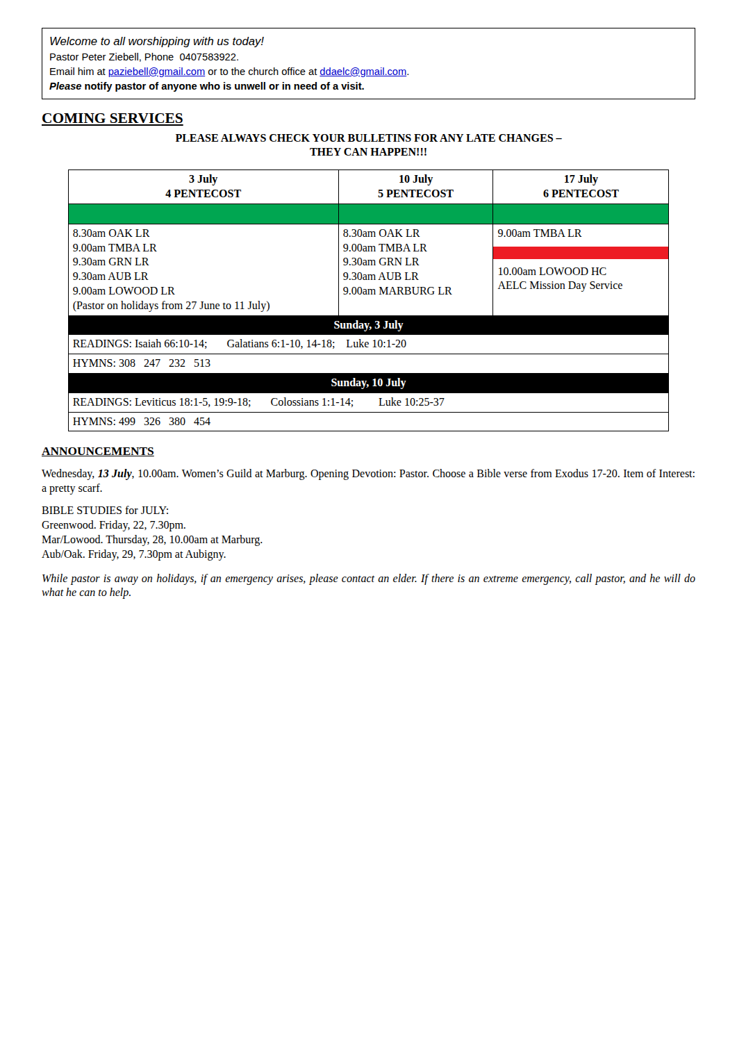Welcome to all worshipping with us today!
Pastor Peter Ziebell, Phone 0407583922.
Email him at paziebell@gmail.com or to the church office at ddaelc@gmail.com.
Please notify pastor of anyone who is unwell or in need of a visit.
COMING SERVICES
PLEASE ALWAYS CHECK YOUR BULLETINS FOR ANY LATE CHANGES –
THEY CAN HAPPEN!!!
| 3 July 4 PENTECOST | 10 July 5 PENTECOST | 17 July 6 PENTECOST |
| --- | --- | --- |
| 8.30am OAK LR 9.00am TMBA LR 9.30am GRN LR 9.30am AUB LR 9.00am LOWOOD LR (Pastor on holidays from 27 June to 11 July) | 8.30am OAK LR 9.00am TMBA LR 9.30am GRN LR 9.30am AUB LR 9.00am MARBURG LR | 9.00am TMBA LR 10.00am LOWOOD HC AELC Mission Day Service |
| Sunday, 3 July |
| READINGS: Isaiah 66:10-14; Galatians 6:1-10, 14-18; Luke 10:1-20 |
| HYMNS: 308 247 232 513 |
| Sunday, 10 July |
| READINGS: Leviticus 18:1-5, 19:9-18; Colossians 1:1-14; Luke 10:25-37 |
| HYMNS: 499 326 380 454 |
ANNOUNCEMENTS
Wednesday, 13 July, 10.00am. Women’s Guild at Marburg. Opening Devotion: Pastor. Choose a Bible verse from Exodus 17-20. Item of Interest: a pretty scarf.
BIBLE STUDIES for JULY:
Greenwood. Friday, 22, 7.30pm.
Mar/Lowood. Thursday, 28, 10.00am at Marburg.
Aub/Oak. Friday, 29, 7.30pm at Aubigny.
While pastor is away on holidays, if an emergency arises, please contact an elder. If there is an extreme emergency, call pastor, and he will do what he can to help.